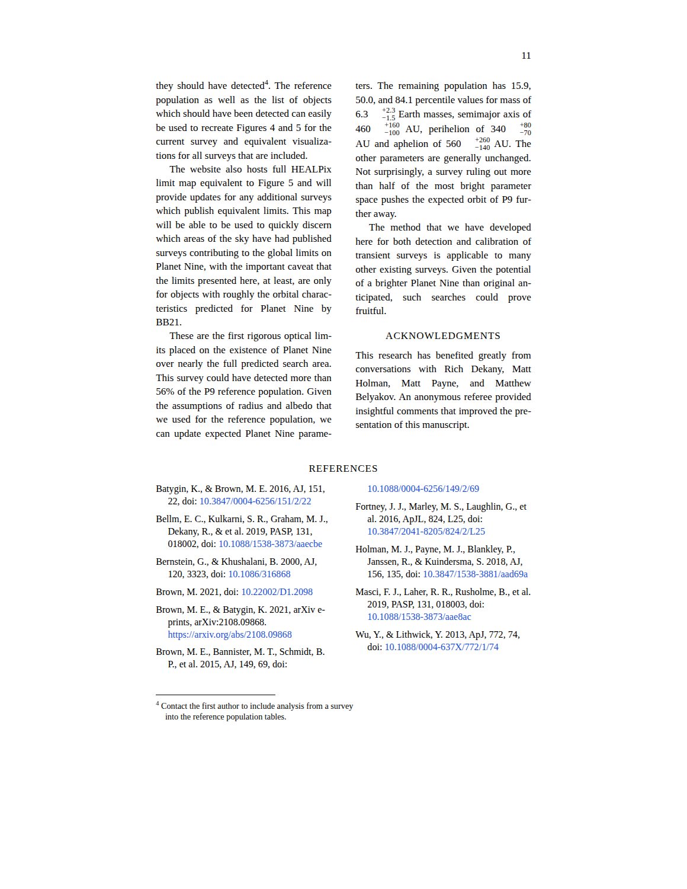11
they should have detected4. The reference population as well as the list of objects which should have been detected can easily be used to recreate Figures 4 and 5 for the current survey and equivalent visualizations for all surveys that are included.
The website also hosts full HEALPix limit map equivalent to Figure 5 and will provide updates for any additional surveys which publish equivalent limits. This map will be able to be used to quickly discern which areas of the sky have had published surveys contributing to the global limits on Planet Nine, with the important caveat that the limits presented here, at least, are only for objects with roughly the orbital characteristics predicted for Planet Nine by BB21.
These are the first rigorous optical limits placed on the existence of Planet Nine over nearly the full predicted search area. This survey could have detected more than 56% of the P9 reference population. Given the assumptions of radius and albedo that we used for the reference population, we can update expected Planet Nine parameters. The remaining population has 15.9, 50.0, and 84.1 percentile values for mass of 6.3+2.3−1.5 Earth masses, semimajor axis of 460+160−100 AU, perihelion of 340+80−70 AU and aphelion of 560+260−140 AU. The other parameters are generally unchanged. Not surprisingly, a survey ruling out more than half of the most bright parameter space pushes the expected orbit of P9 further away.
The method that we have developed here for both detection and calibration of transient surveys is applicable to many other existing surveys. Given the potential of a brighter Planet Nine than original anticipated, such searches could prove fruitful.
Acknowledgments
This research has benefited greatly from conversations with Rich Dekany, Matt Holman, Matt Payne, and Matthew Belyakov. An anonymous referee provided insightful comments that improved the presentation of this manuscript.
References
Batygin, K., & Brown, M. E. 2016, AJ, 151, 22, doi: 10.3847/0004-6256/151/2/22
Bellm, E. C., Kulkarni, S. R., Graham, M. J., Dekany, R., & et al. 2019, PASP, 131, 018002, doi: 10.1088/1538-3873/aaecbe
Bernstein, G., & Khushalani, B. 2000, AJ, 120, 3323, doi: 10.1086/316868
Brown, M. 2021, doi: 10.22002/D1.2098
Brown, M. E., & Batygin, K. 2021, arXiv e-prints, arXiv:2108.09868. https://arxiv.org/abs/2108.09868
Brown, M. E., Bannister, M. T., Schmidt, B. P., et al. 2015, AJ, 149, 69, doi: 10.1088/0004-6256/149/2/69
Fortney, J. J., Marley, M. S., Laughlin, G., et al. 2016, ApJL, 824, L25, doi: 10.3847/2041-8205/824/2/L25
Holman, M. J., Payne, M. J., Blankley, P., Janssen, R., & Kuindersma, S. 2018, AJ, 156, 135, doi: 10.3847/1538-3881/aad69a
Masci, F. J., Laher, R. R., Rusholme, B., et al. 2019, PASP, 131, 018003, doi: 10.1088/1538-3873/aae8ac
Wu, Y., & Lithwick, Y. 2013, ApJ, 772, 74, doi: 10.1088/0004-637X/772/1/74
4 Contact the first author to include analysis from a survey into the reference population tables.